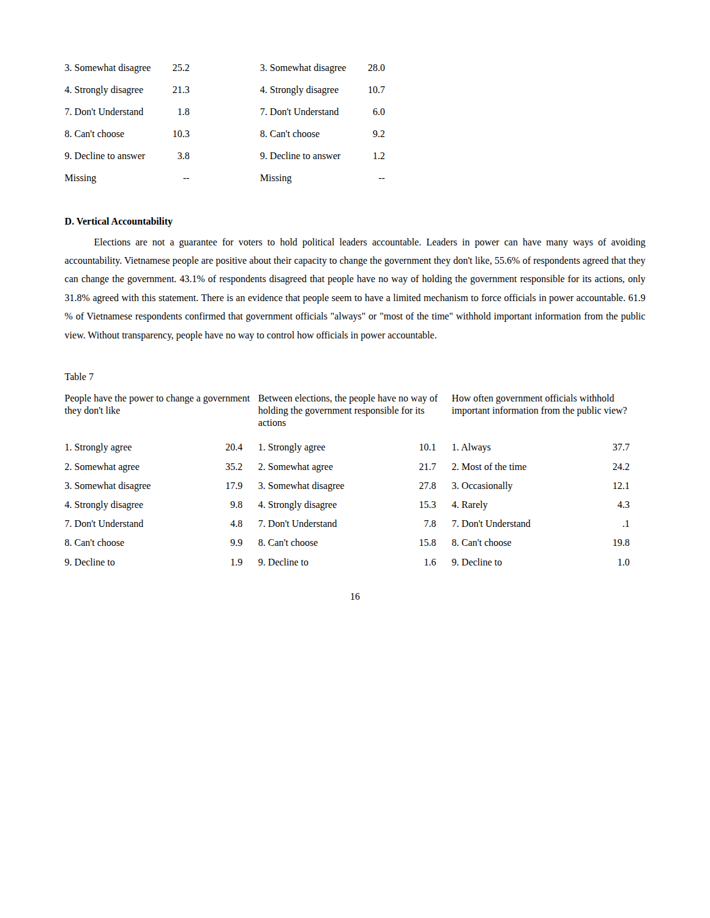| 3. Somewhat disagree | 25.2 |
| 4. Strongly disagree | 21.3 |
| 7. Don't Understand | 1.8 |
| 8. Can't choose | 10.3 |
| 9. Decline to answer | 3.8 |
| Missing | -- |
| 3. Somewhat disagree | 28.0 |
| 4. Strongly disagree | 10.7 |
| 7. Don't Understand | 6.0 |
| 8. Can't choose | 9.2 |
| 9. Decline to answer | 1.2 |
| Missing | -- |
D. Vertical Accountability
Elections are not a guarantee for voters to hold political leaders accountable. Leaders in power can have many ways of avoiding accountability. Vietnamese people are positive about their capacity to change the government they don't like, 55.6% of respondents agreed that they can change the government. 43.1% of respondents disagreed that people have no way of holding the government responsible for its actions, only 31.8% agreed with this statement. There is an evidence that people seem to have a limited mechanism to force officials in power accountable. 61.9 % of Vietnamese respondents confirmed that government officials "always" or "most of the time" withhold important information from the public view. Without transparency, people have no way to control how officials in power accountable.
Table 7
| People have the power to change a government they don't like | Between elections, the people have no way of holding the government responsible for its actions | How often government officials withhold important information from the public view? |
| --- | --- | --- |
| 1. Strongly agree | 20.4 | 1. Strongly agree | 10.1 | 1. Always | 37.7 |
| 2. Somewhat agree | 35.2 | 2. Somewhat agree | 21.7 | 2. Most of the time | 24.2 |
| 3. Somewhat disagree | 17.9 | 3. Somewhat disagree | 27.8 | 3. Occasionally | 12.1 |
| 4. Strongly disagree | 9.8 | 4. Strongly disagree | 15.3 | 4. Rarely | 4.3 |
| 7. Don't Understand | 4.8 | 7. Don't Understand | 7.8 | 7. Don't Understand | .1 |
| 8. Can't choose | 9.9 | 8. Can't choose | 15.8 | 8. Can't choose | 19.8 |
| 9. Decline to | 1.9 | 9. Decline to | 1.6 | 9. Decline to | 1.0 |
16